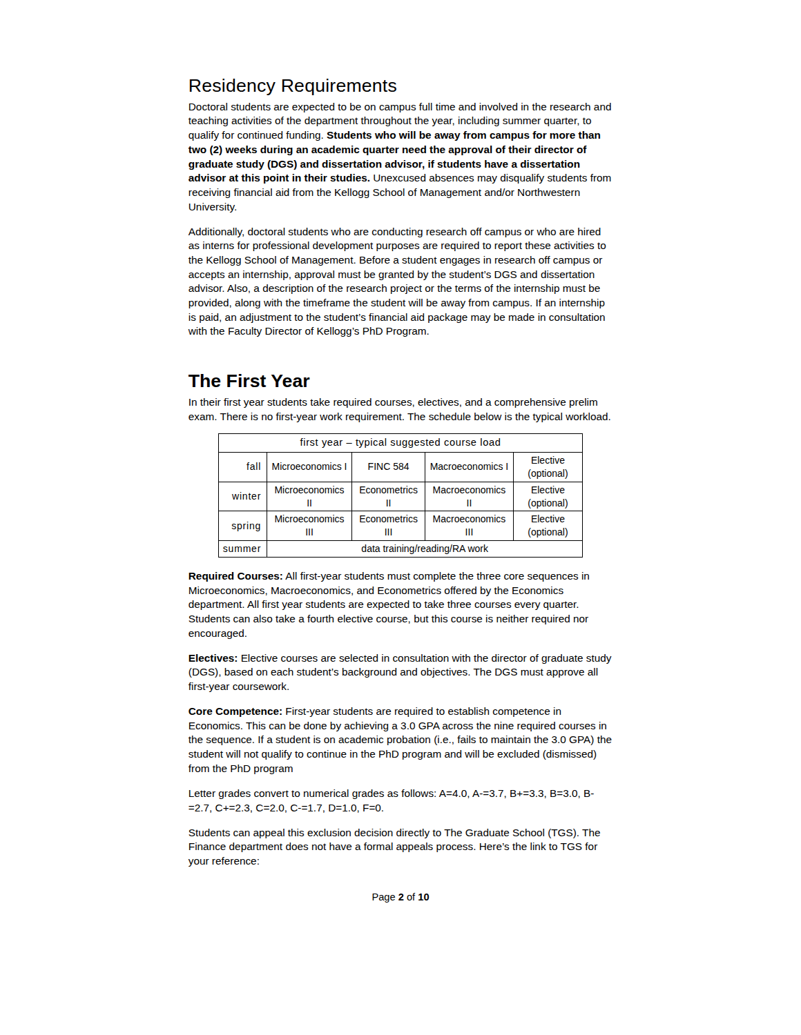Residency Requirements
Doctoral students are expected to be on campus full time and involved in the research and teaching activities of the department throughout the year, including summer quarter, to qualify for continued funding. Students who will be away from campus for more than two (2) weeks during an academic quarter need the approval of their director of graduate study (DGS) and dissertation advisor, if students have a dissertation advisor at this point in their studies. Unexcused absences may disqualify students from receiving financial aid from the Kellogg School of Management and/or Northwestern University.
Additionally, doctoral students who are conducting research off campus or who are hired as interns for professional development purposes are required to report these activities to the Kellogg School of Management. Before a student engages in research off campus or accepts an internship, approval must be granted by the student’s DGS and dissertation advisor. Also, a description of the research project or the terms of the internship must be provided, along with the timeframe the student will be away from campus. If an internship is paid, an adjustment to the student’s financial aid package may be made in consultation with the Faculty Director of Kellogg’s PhD Program.
The First Year
In their first year students take required courses, electives, and a comprehensive prelim exam. There is no first-year work requirement. The schedule below is the typical workload.
| first year – typical suggested course load |
| --- |
| fall | Microeconomics I | FINC 584 | Macroeconomics I | Elective (optional) |
| winter | Microeconomics II | Econometrics II | Macroeconomics II | Elective (optional) |
| spring | Microeconomics III | Econometrics III | Macroeconomics III | Elective (optional) |
| summer | data training/reading/RA work |
Required Courses: All first-year students must complete the three core sequences in Microeconomics, Macroeconomics, and Econometrics offered by the Economics department. All first year students are expected to take three courses every quarter. Students can also take a fourth elective course, but this course is neither required nor encouraged.
Electives: Elective courses are selected in consultation with the director of graduate study (DGS), based on each student’s background and objectives. The DGS must approve all first-year coursework.
Core Competence: First-year students are required to establish competence in Economics. This can be done by achieving a 3.0 GPA across the nine required courses in the sequence. If a student is on academic probation (i.e., fails to maintain the 3.0 GPA) the student will not qualify to continue in the PhD program and will be excluded (dismissed) from the PhD program
Letter grades convert to numerical grades as follows: A=4.0, A-=3.7, B+=3.3, B=3.0, B-=2.7, C+=2.3, C=2.0, C-=1.7, D=1.0, F=0.
Students can appeal this exclusion decision directly to The Graduate School (TGS). The Finance department does not have a formal appeals process. Here’s the link to TGS for your reference:
Page 2 of 10